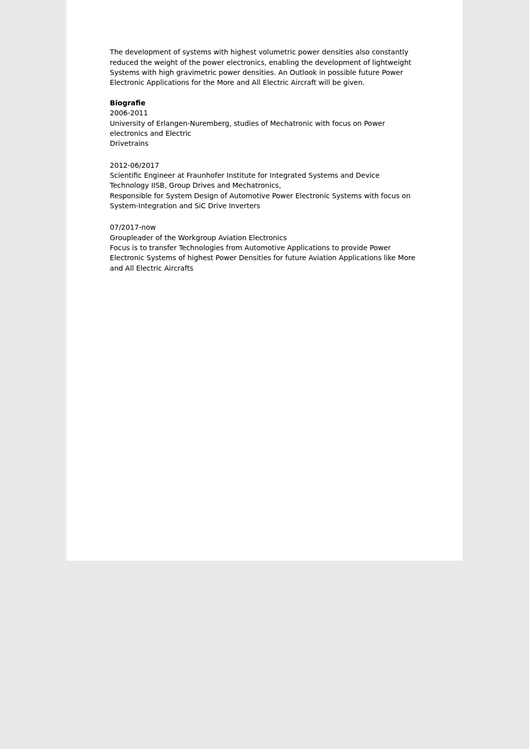The development of systems with highest volumetric power densities also constantly reduced the weight of the power electronics, enabling the development of lightweight Systems with high gravimetric power densities. An Outlook in possible future Power Electronic Applications for the More and All Electric Aircraft will be given.
Biografie
2006-2011
University of Erlangen-Nuremberg, studies of Mechatronic with focus on Power electronics and Electric
Drivetrains
2012-06/2017
Scientific Engineer at Fraunhofer Institute for Integrated Systems and Device Technology IISB, Group Drives and Mechatronics,
Responsible for System Design of Automotive Power Electronic Systems with focus on System-Integration and SiC Drive Inverters
07/2017-now
Groupleader of the Workgroup Aviation Electronics
Focus is to transfer Technologies from Automotive Applications to provide Power Electronic Systems of highest Power Densities for future Aviation Applications like More and All Electric Aircrafts